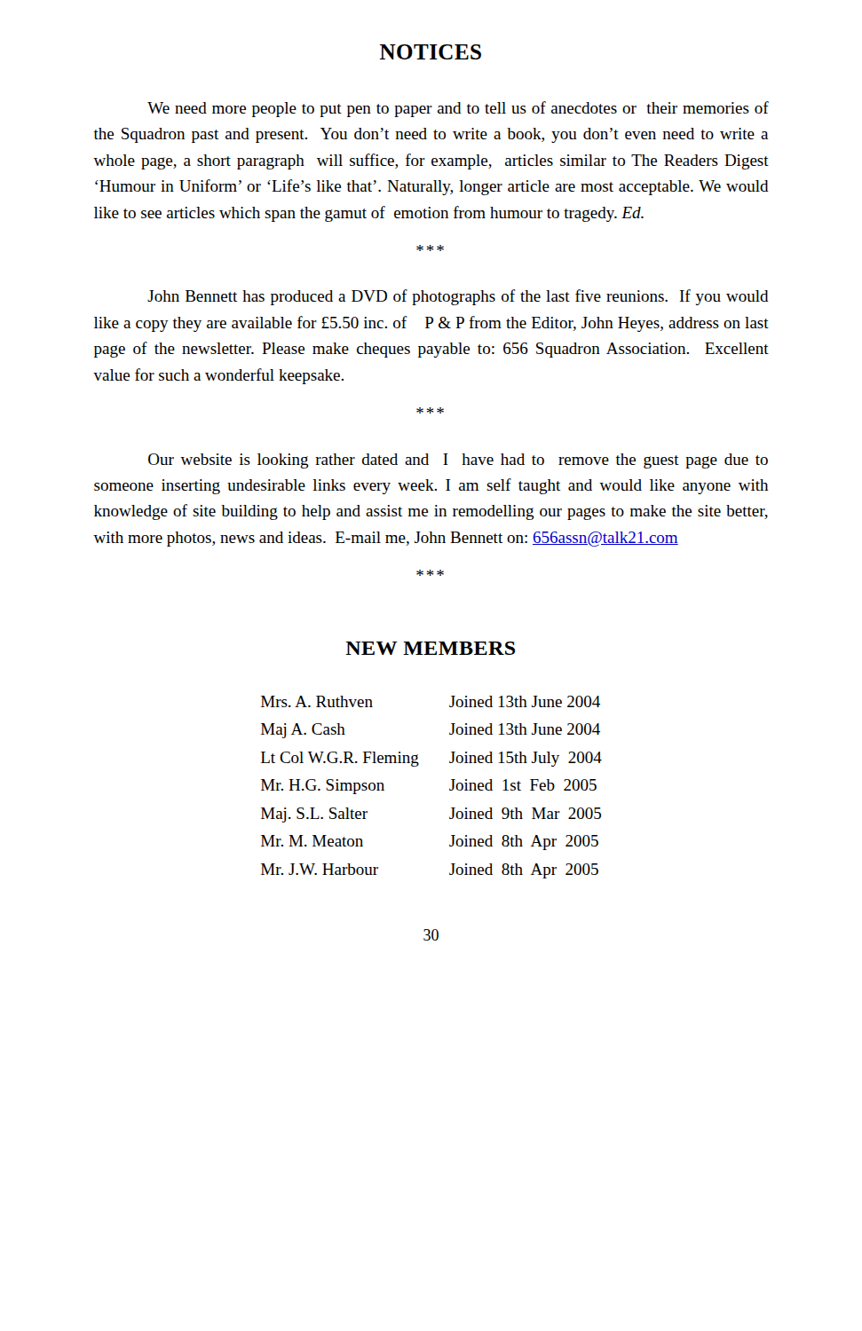NOTICES
We need more people to put pen to paper and to tell us of anecdotes or their memories of the Squadron past and present. You don’t need to write a book, you don’t even need to write a whole page, a short paragraph will suffice, for example, articles similar to The Readers Digest ‘Humour in Uniform’ or ‘Life’s like that’. Naturally, longer article are most acceptable. We would like to see articles which span the gamut of emotion from humour to tragedy. Ed.
***
John Bennett has produced a DVD of photographs of the last five reunions. If you would like a copy they are available for £5.50 inc. of P & P from the Editor, John Heyes, address on last page of the newsletter. Please make cheques payable to: 656 Squadron Association. Excellent value for such a wonderful keepsake.
***
Our website is looking rather dated and I have had to remove the guest page due to someone inserting undesirable links every week. I am self taught and would like anyone with knowledge of site building to help and assist me in remodelling our pages to make the site better, with more photos, news and ideas. E-mail me, John Bennett on: 656assn@talk21.com
***
NEW MEMBERS
| Mrs. A. Ruthven | Joined 13th June 2004 |
| Maj A. Cash | Joined 13th June 2004 |
| Lt Col W.G.R. Fleming | Joined 15th July 2004 |
| Mr. H.G. Simpson | Joined 1st Feb 2005 |
| Maj. S.L. Salter | Joined 9th Mar 2005 |
| Mr. M. Meaton | Joined 8th Apr 2005 |
| Mr. J.W. Harbour | Joined 8th Apr 2005 |
30